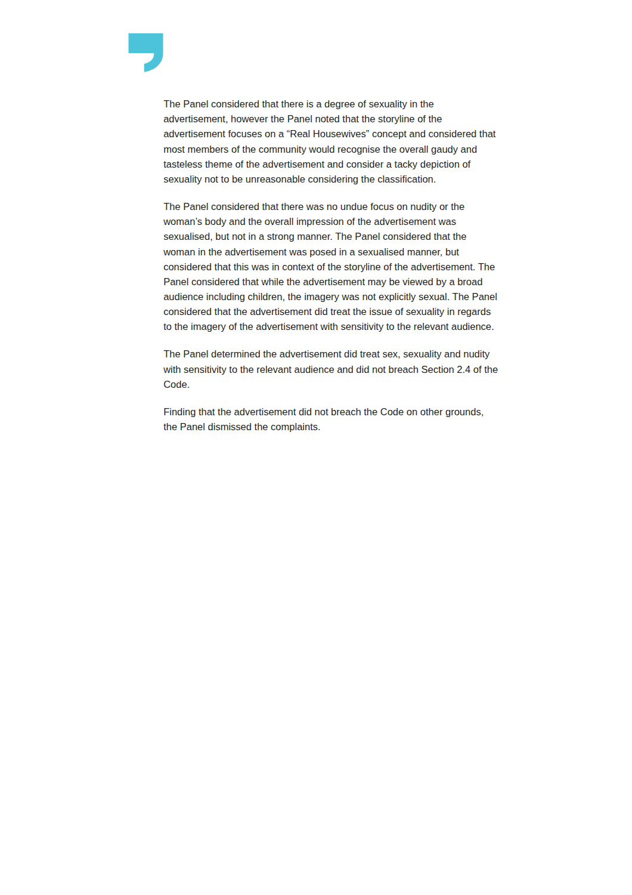The Panel considered that there is a degree of sexuality in the advertisement, however the Panel noted that the storyline of the advertisement focuses on a “Real Housewives” concept and considered that most members of the community would recognise the overall gaudy and tasteless theme of the advertisement and consider a tacky depiction of sexuality not to be unreasonable considering the classification.
The Panel considered that there was no undue focus on nudity or the woman’s body and the overall impression of the advertisement was sexualised, but not in a strong manner. The Panel considered that the woman in the advertisement was posed in a sexualised manner, but considered that this was in context of the storyline of the advertisement. The Panel considered that while the advertisement may be viewed by a broad audience including children, the imagery was not explicitly sexual. The Panel considered that the advertisement did treat the issue of sexuality in regards to the imagery of the advertisement with sensitivity to the relevant audience.
The Panel determined the advertisement did treat sex, sexuality and nudity with sensitivity to the relevant audience and did not breach Section 2.4 of the Code.
Finding that the advertisement did not breach the Code on other grounds, the Panel dismissed the complaints.